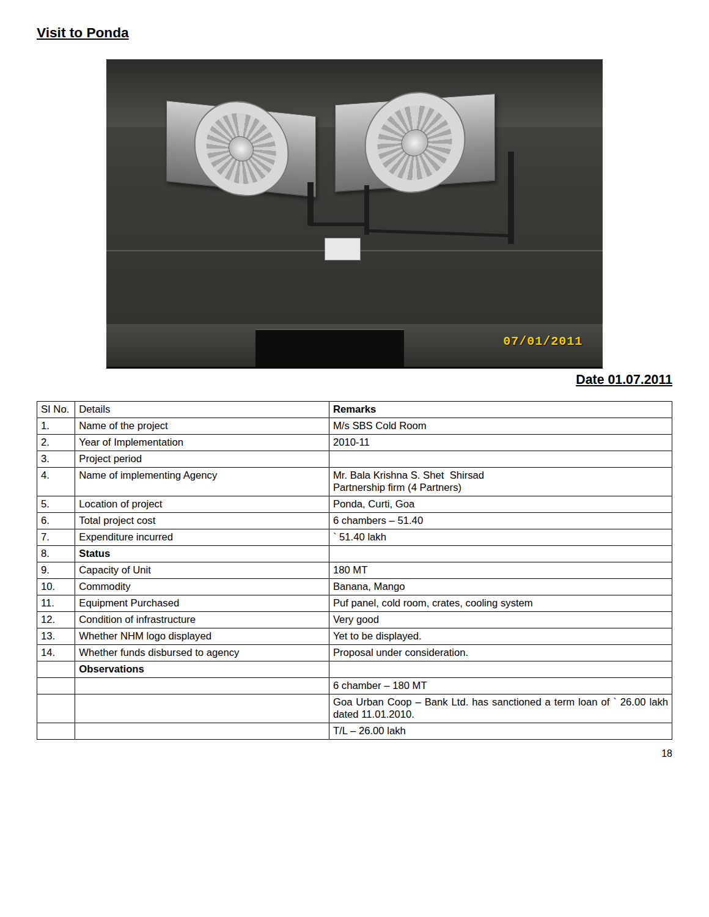Visit to Ponda
07/01/2011
Date 01.07.2011
| SI No. | Details | Remarks |
| 1. | Name of the project | M/s SBS Cold Room |
| 2. | Year of Implementation | 2010-11 |
| 3. | Project period | |
| 4. | Name of implementing Agency | Mr. Bala Krishna S. Shet Shirsad Partnership firm (4 Partners) |
| 5. | Location of project | Ponda, Curti, Goa |
| 6. | Total project cost | 6 chambers – 51.40 |
| 7. | Expenditure incurred | ` 51.40 lakh |
| 8. | Status | |
| 9. | Capacity of Unit | 180 MT |
| 10. | Commodity | Banana, Mango |
| 11. | Equipment Purchased | Puf panel, cold room, crates, cooling system |
| 12. | Condition of infrastructure | Very good |
| 13. | Whether NHM logo displayed | Yet to be displayed. |
| 14. | Whether funds disbursed to agency | Proposal under consideration. |
| | Observations | |
| | | 6 chamber – 180 MT |
| | | Goa Urban Coop – Bank Ltd. has sanctioned a term loan of ` 26.00 lakh dated 11.01.2010. |
| | | T/L – 26.00 lakh |
18